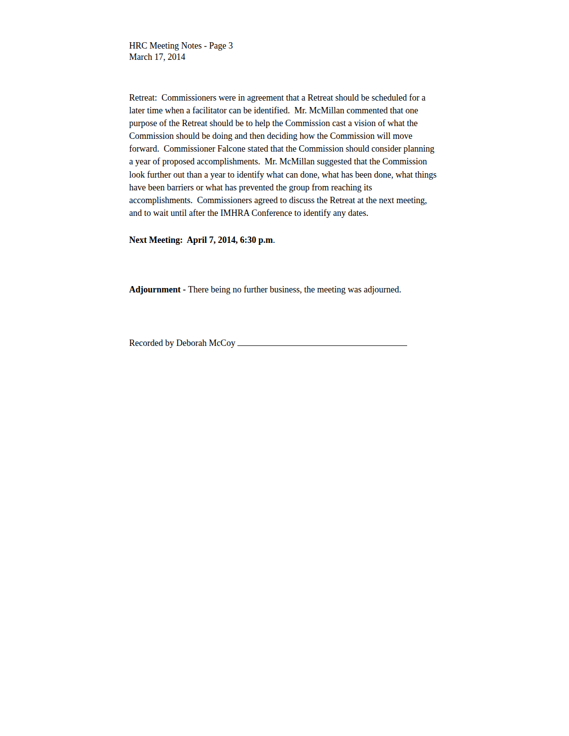HRC Meeting Notes - Page 3
March 17, 2014
Retreat: Commissioners were in agreement that a Retreat should be scheduled for a later time when a facilitator can be identified. Mr. McMillan commented that one purpose of the Retreat should be to help the Commission cast a vision of what the Commission should be doing and then deciding how the Commission will move forward. Commissioner Falcone stated that the Commission should consider planning a year of proposed accomplishments. Mr. McMillan suggested that the Commission look further out than a year to identify what can done, what has been done, what things have been barriers or what has prevented the group from reaching its accomplishments. Commissioners agreed to discuss the Retreat at the next meeting, and to wait until after the IMHRA Conference to identify any dates.
Next Meeting: April 7, 2014, 6:30 p.m.
Adjournment - There being no further business, the meeting was adjourned.
Recorded by Deborah McCoy